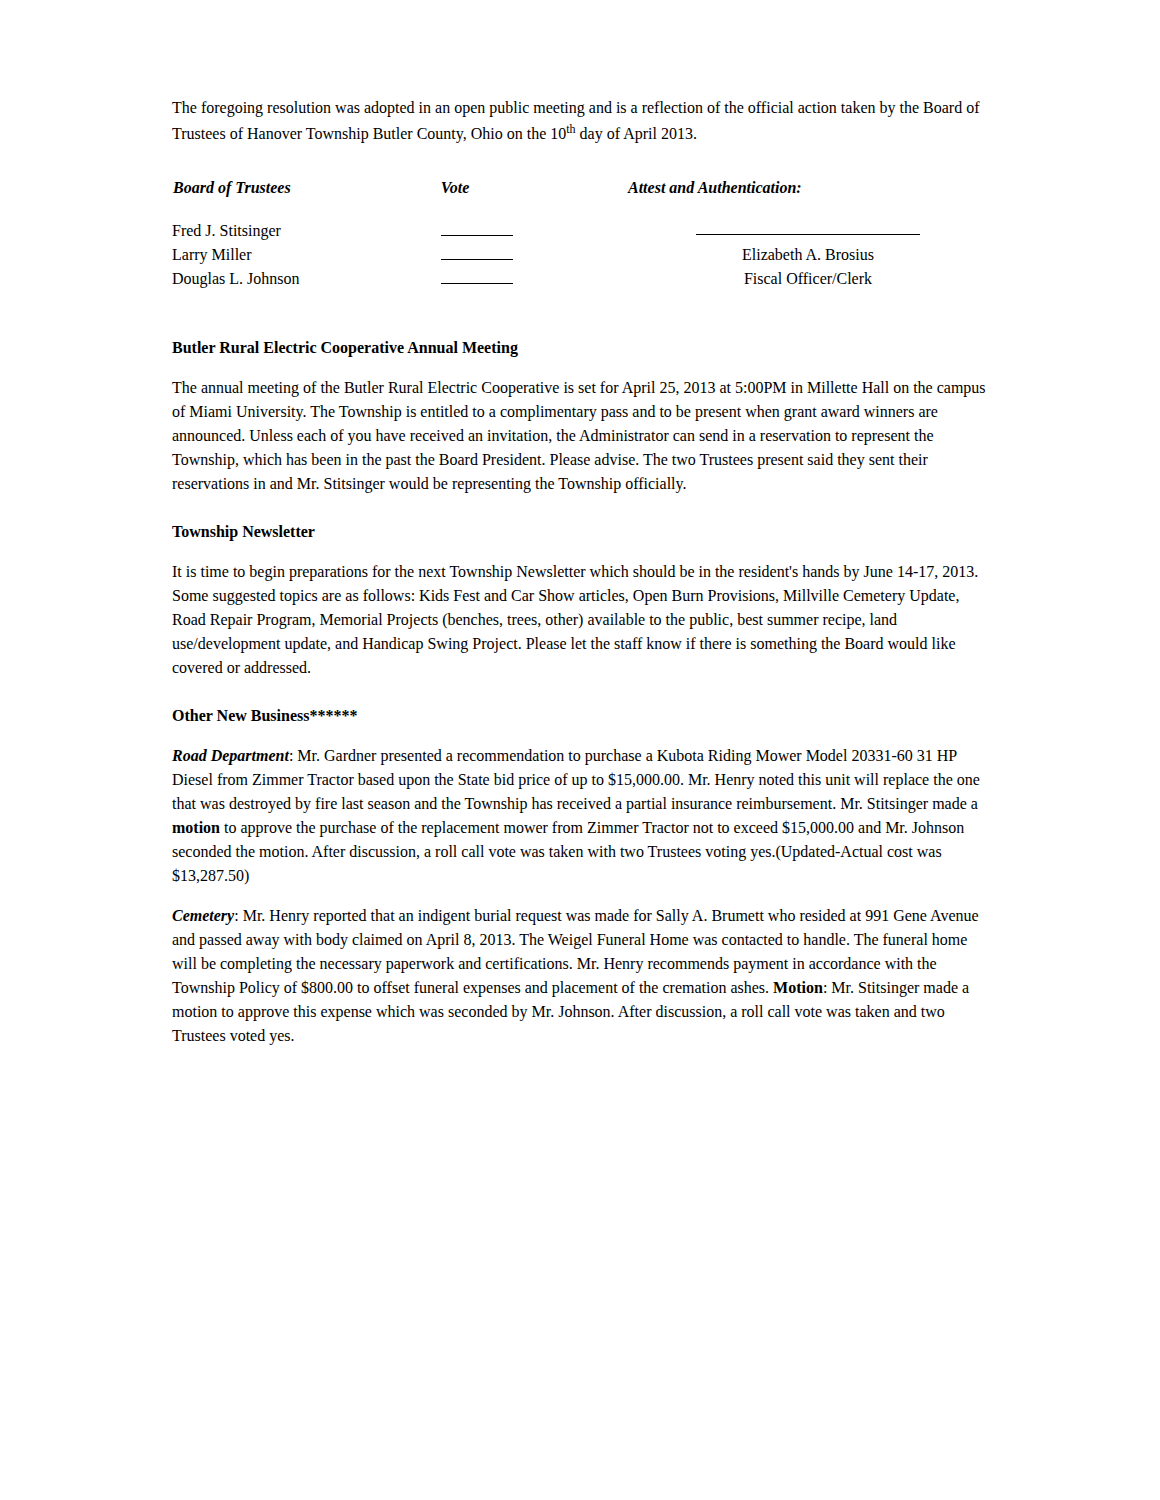The foregoing resolution was adopted in an open public meeting and is a reflection of the official action taken by the Board of Trustees of Hanover Township Butler County, Ohio on the 10th day of April 2013.
| Board of Trustees | Vote | Attest and Authentication: |
| --- | --- | --- |
| Fred J. Stitsinger | | |
| Larry Miller | | Elizabeth A. Brosius |
| Douglas L. Johnson | | Fiscal Officer/Clerk |
Butler Rural Electric Cooperative Annual Meeting
The annual meeting of the Butler Rural Electric Cooperative is set for April 25, 2013 at 5:00PM in Millette Hall on the campus of Miami University. The Township is entitled to a complimentary pass and to be present when grant award winners are announced. Unless each of you have received an invitation, the Administrator can send in a reservation to represent the Township, which has been in the past the Board President. Please advise. The two Trustees present said they sent their reservations in and Mr. Stitsinger would be representing the Township officially.
Township Newsletter
It is time to begin preparations for the next Township Newsletter which should be in the resident's hands by June 14-17, 2013. Some suggested topics are as follows: Kids Fest and Car Show articles, Open Burn Provisions, Millville Cemetery Update, Road Repair Program, Memorial Projects (benches, trees, other) available to the public, best summer recipe, land use/development update, and Handicap Swing Project. Please let the staff know if there is something the Board would like covered or addressed.
Other New Business******
Road Department: Mr. Gardner presented a recommendation to purchase a Kubota Riding Mower Model 20331-60 31 HP Diesel from Zimmer Tractor based upon the State bid price of up to $15,000.00. Mr. Henry noted this unit will replace the one that was destroyed by fire last season and the Township has received a partial insurance reimbursement. Mr. Stitsinger made a motion to approve the purchase of the replacement mower from Zimmer Tractor not to exceed $15,000.00 and Mr. Johnson seconded the motion. After discussion, a roll call vote was taken with two Trustees voting yes.(Updated-Actual cost was $13,287.50)
Cemetery: Mr. Henry reported that an indigent burial request was made for Sally A. Brumett who resided at 991 Gene Avenue and passed away with body claimed on April 8, 2013. The Weigel Funeral Home was contacted to handle. The funeral home will be completing the necessary paperwork and certifications. Mr. Henry recommends payment in accordance with the Township Policy of $800.00 to offset funeral expenses and placement of the cremation ashes. Motion: Mr. Stitsinger made a motion to approve this expense which was seconded by Mr. Johnson. After discussion, a roll call vote was taken and two Trustees voted yes.